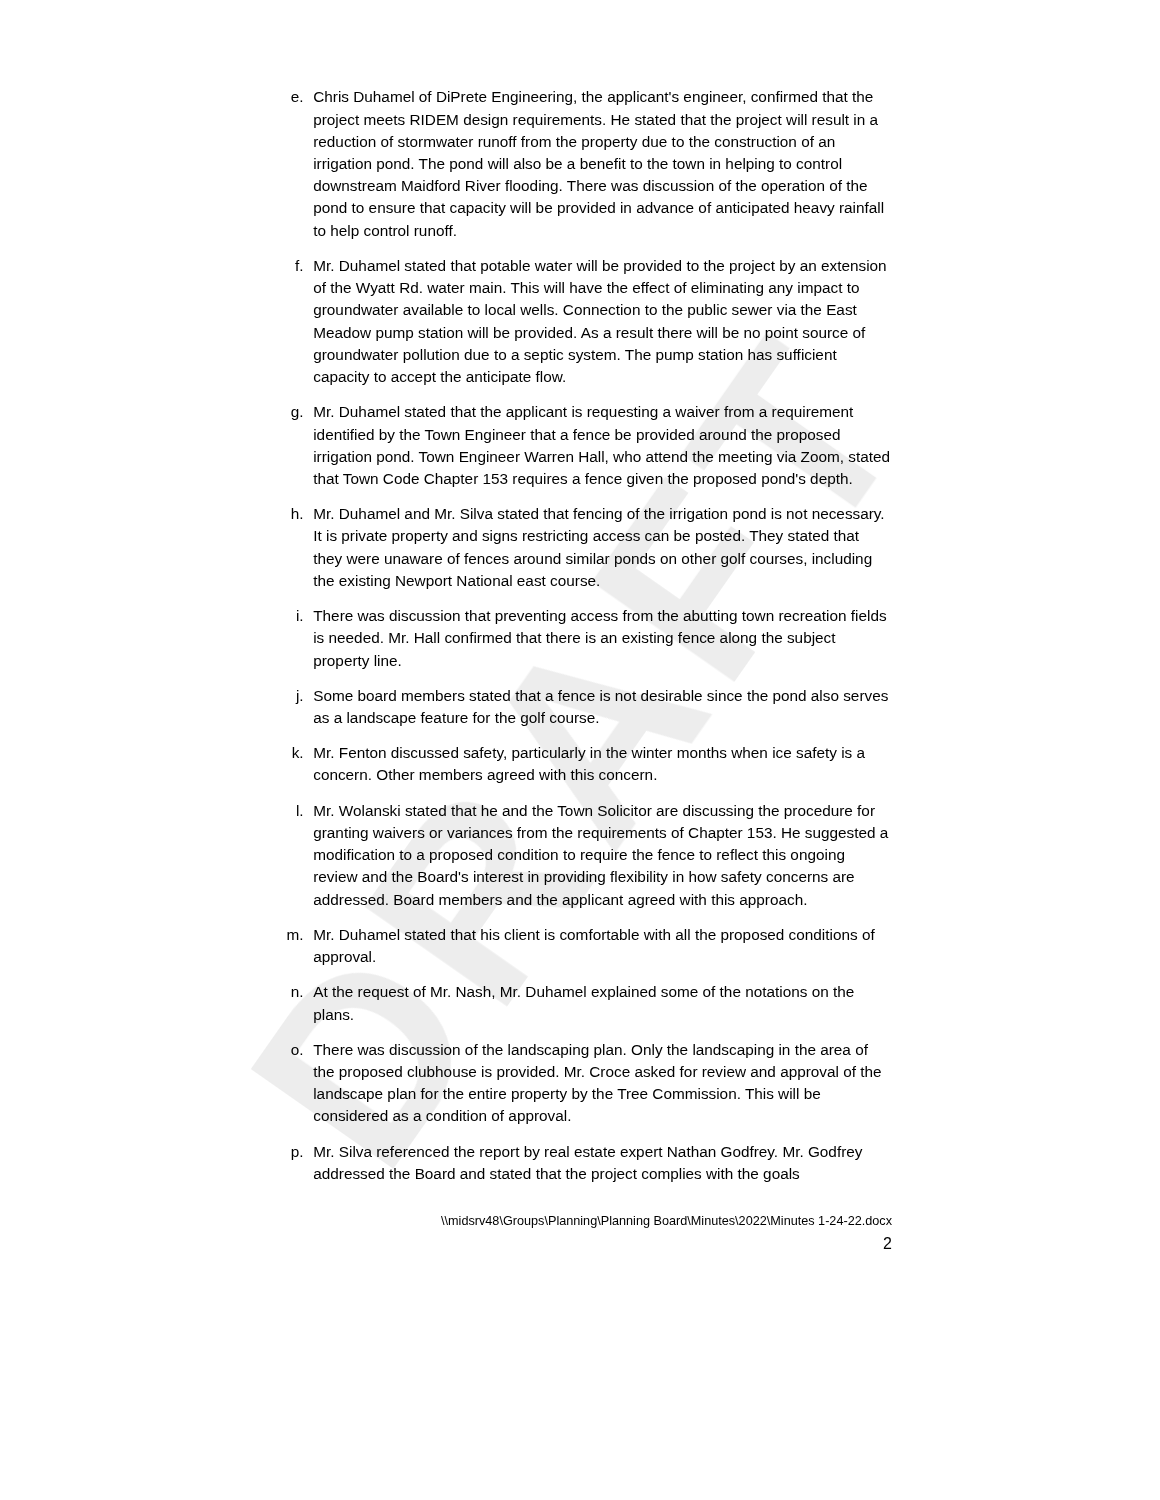DRAFT
Chris Duhamel of DiPrete Engineering, the applicant's engineer, confirmed that the project meets RIDEM design requirements. He stated that the project will result in a reduction of stormwater runoff from the property due to the construction of an irrigation pond. The pond will also be a benefit to the town in helping to control downstream Maidford River flooding. There was discussion of the operation of the pond to ensure that capacity will be provided in advance of anticipated heavy rainfall to help control runoff.
Mr. Duhamel stated that potable water will be provided to the project by an extension of the Wyatt Rd. water main. This will have the effect of eliminating any impact to groundwater available to local wells. Connection to the public sewer via the East Meadow pump station will be provided. As a result there will be no point source of groundwater pollution due to a septic system. The pump station has sufficient capacity to accept the anticipate flow.
Mr. Duhamel stated that the applicant is requesting a waiver from a requirement identified by the Town Engineer that a fence be provided around the proposed irrigation pond. Town Engineer Warren Hall, who attend the meeting via Zoom, stated that Town Code Chapter 153 requires a fence given the proposed pond's depth.
Mr. Duhamel and Mr. Silva stated that fencing of the irrigation pond is not necessary. It is private property and signs restricting access can be posted. They stated that they were unaware of fences around similar ponds on other golf courses, including the existing Newport National east course.
There was discussion that preventing access from the abutting town recreation fields is needed. Mr. Hall confirmed that there is an existing fence along the subject property line.
Some board members stated that a fence is not desirable since the pond also serves as a landscape feature for the golf course.
Mr. Fenton discussed safety, particularly in the winter months when ice safety is a concern. Other members agreed with this concern.
Mr. Wolanski stated that he and the Town Solicitor are discussing the procedure for granting waivers or variances from the requirements of Chapter 153. He suggested a modification to a proposed condition to require the fence to reflect this ongoing review and the Board's interest in providing flexibility in how safety concerns are addressed. Board members and the applicant agreed with this approach.
Mr. Duhamel stated that his client is comfortable with all the proposed conditions of approval.
At the request of Mr. Nash, Mr. Duhamel explained some of the notations on the plans.
There was discussion of the landscaping plan. Only the landscaping in the area of the proposed clubhouse is provided. Mr. Croce asked for review and approval of the landscape plan for the entire property by the Tree Commission. This will be considered as a condition of approval.
Mr. Silva referenced the report by real estate expert Nathan Godfrey. Mr. Godfrey addressed the Board and stated that the project complies with the goals
\\midsrv48\Groups\Planning\Planning Board\Minutes\2022\Minutes 1-24-22.docx
2